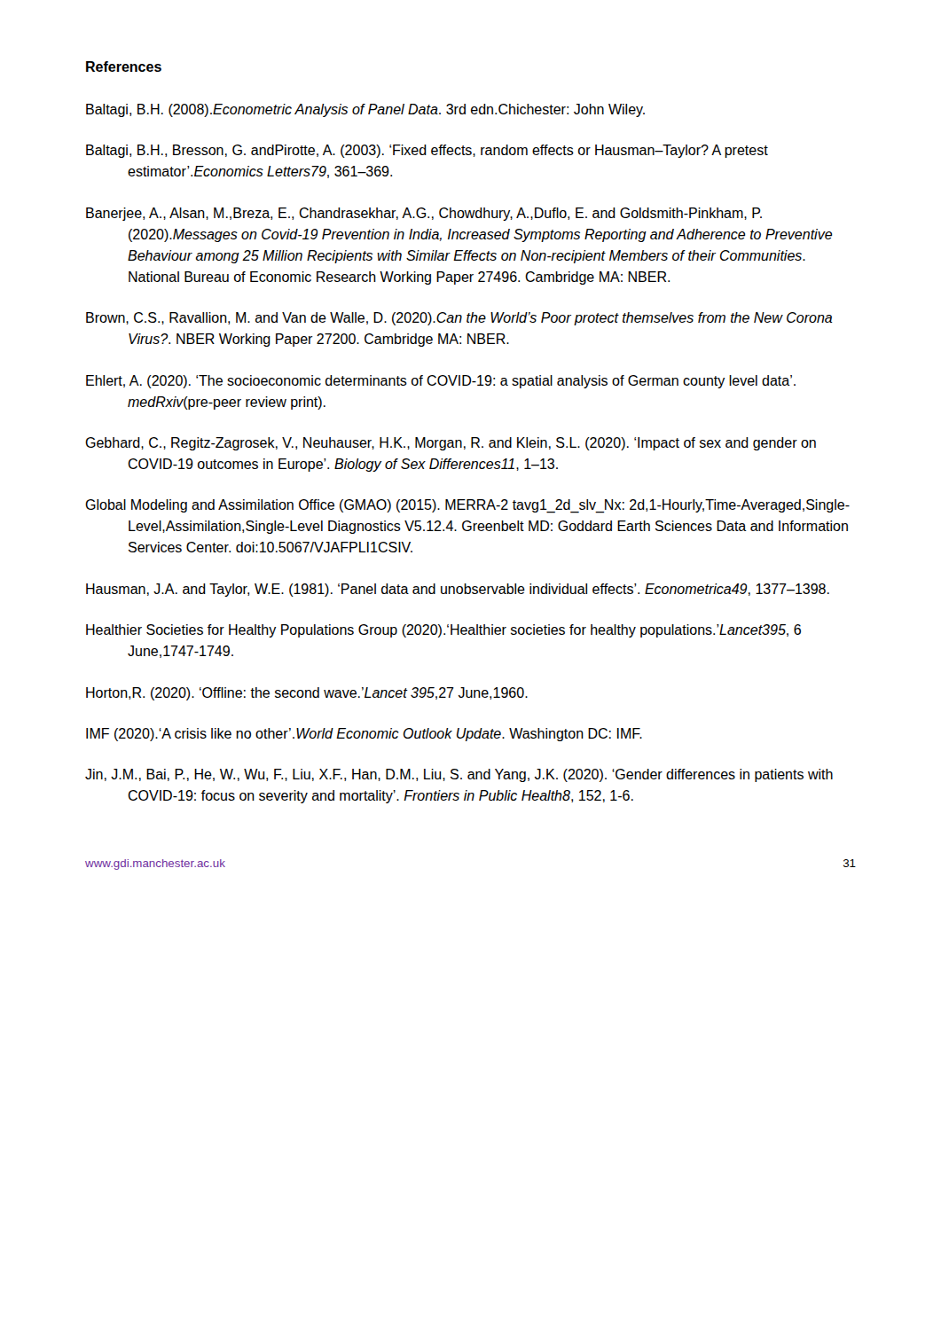References
Baltagi, B.H. (2008).Econometric Analysis of Panel Data. 3rd edn.Chichester: John Wiley.
Baltagi, B.H., Bresson, G. andPirotte, A. (2003). ‘Fixed effects, random effects or Hausman–Taylor? A pretest estimator’.Economics Letters79, 361–369.
Banerjee, A., Alsan, M.,Breza, E., Chandrasekhar, A.G., Chowdhury, A.,Duflo, E. and Goldsmith-Pinkham, P. (2020).Messages on Covid-19 Prevention in India, Increased Symptoms Reporting and Adherence to Preventive Behaviour among 25 Million Recipients with Similar Effects on Non-recipient Members of their Communities. National Bureau of Economic Research Working Paper 27496. Cambridge MA: NBER.
Brown, C.S., Ravallion, M. and Van de Walle, D. (2020).Can the World’s Poor protect themselves from the New Corona Virus?. NBER Working Paper 27200. Cambridge MA: NBER.
Ehlert, A. (2020). ‘The socioeconomic determinants of COVID-19: a spatial analysis of German county level data’. medRxiv(pre-peer review print).
Gebhard, C., Regitz-Zagrosek, V., Neuhauser, H.K., Morgan, R. and Klein, S.L. (2020). ‘Impact of sex and gender on COVID-19 outcomes in Europe’. Biology of Sex Differences11, 1–13.
Global Modeling and Assimilation Office (GMAO) (2015). MERRA-2 tavg1_2d_slv_Nx: 2d,1-Hourly,Time-Averaged,Single-Level,Assimilation,Single-Level Diagnostics V5.12.4. Greenbelt MD: Goddard Earth Sciences Data and Information Services Center. doi:10.5067/VJAFPLI1CSIV.
Hausman, J.A. and Taylor, W.E. (1981). ‘Panel data and unobservable individual effects’. Econometrica49, 1377–1398.
Healthier Societies for Healthy Populations Group (2020).‘Healthier societies for healthy populations.’Lancet395, 6 June,1747-1749.
Horton,R. (2020). ‘Offline: the second wave.’Lancet 395,27 June,1960.
IMF (2020).‘A crisis like no other’.World Economic Outlook Update. Washington DC: IMF.
Jin, J.M., Bai, P., He, W., Wu, F., Liu, X.F., Han, D.M., Liu, S. and Yang, J.K. (2020). ‘Gender differences in patients with COVID-19: focus on severity and mortality’. Frontiers in Public Health8, 152, 1-6.
www.gdi.manchester.ac.uk 31